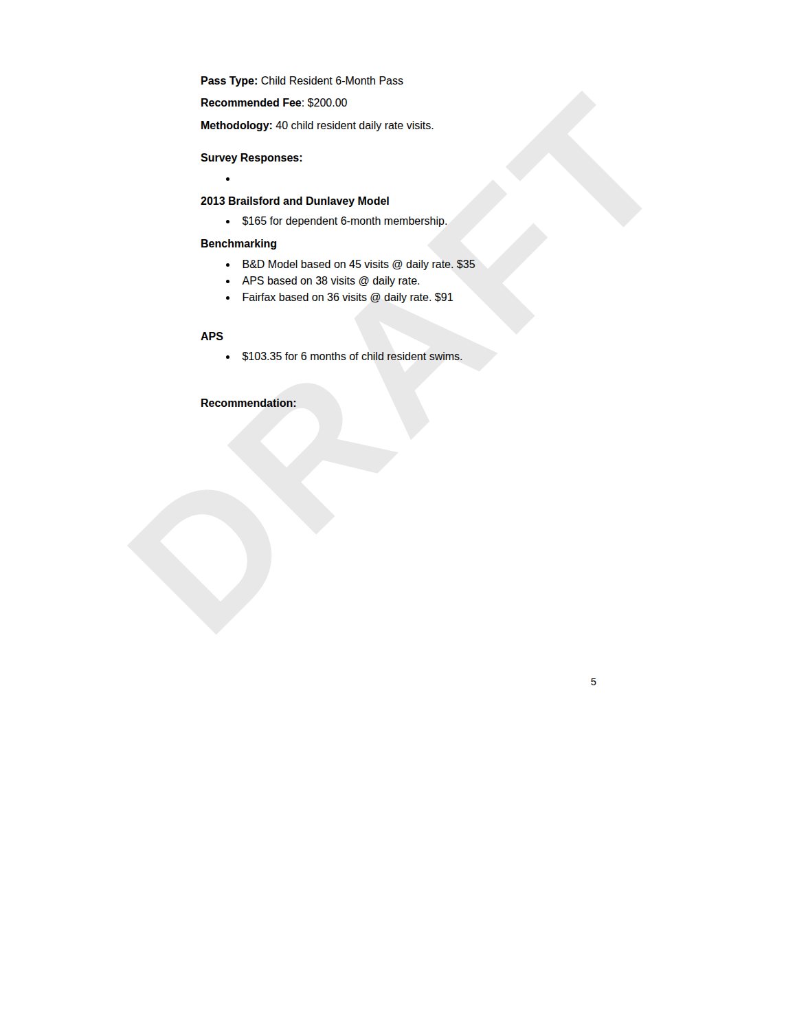DRAFT
Pass Type: Child Resident 6-Month Pass
Recommended Fee: $200.00
Methodology: 40 child resident daily rate visits.
Survey Responses:
2013 Brailsford and Dunlavey Model
$165 for dependent 6-month membership.
Benchmarking
B&D Model based on 45 visits @ daily rate. $35
APS based on 38 visits @ daily rate.
Fairfax based on 36 visits @ daily rate. $91
APS
$103.35 for 6 months of child resident swims.
Recommendation:
5